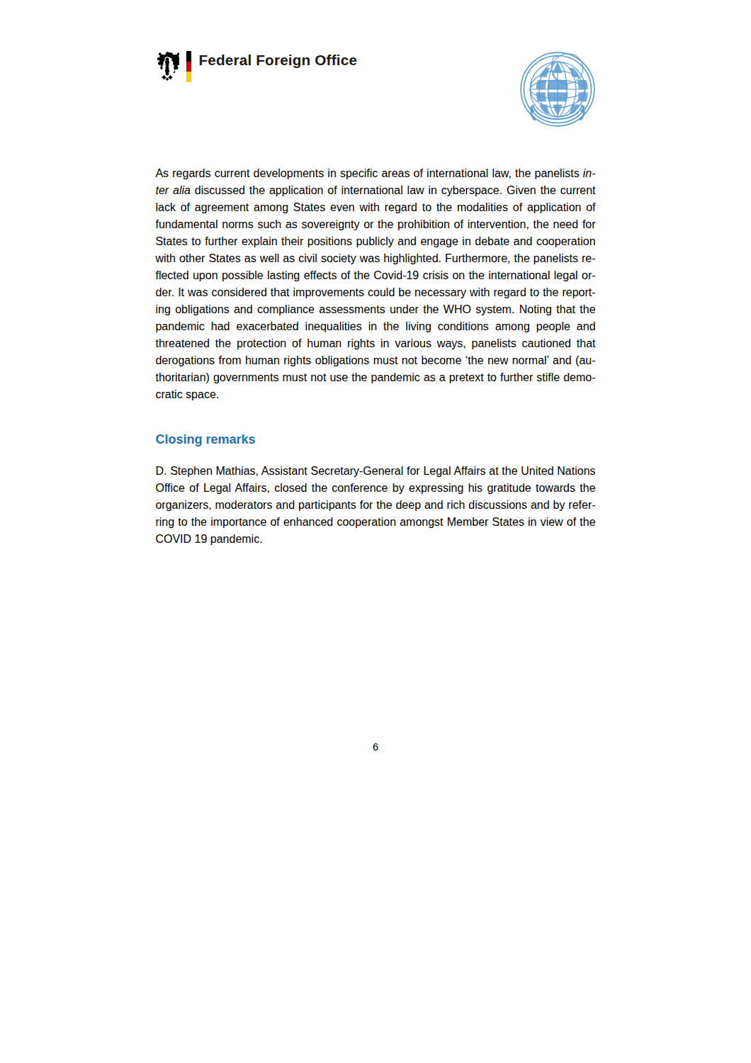Federal Foreign Office
As regards current developments in specific areas of international law, the panelists inter alia discussed the application of international law in cyberspace. Given the current lack of agreement among States even with regard to the modalities of application of fundamental norms such as sovereignty or the prohibition of intervention, the need for States to further explain their positions publicly and engage in debate and cooperation with other States as well as civil society was highlighted. Furthermore, the panelists reflected upon possible lasting effects of the Covid-19 crisis on the international legal order. It was considered that improvements could be necessary with regard to the reporting obligations and compliance assessments under the WHO system. Noting that the pandemic had exacerbated inequalities in the living conditions among people and threatened the protection of human rights in various ways, panelists cautioned that derogations from human rights obligations must not become ‘the new normal’ and (authoritarian) governments must not use the pandemic as a pretext to further stifle democratic space.
Closing remarks
D. Stephen Mathias, Assistant Secretary-General for Legal Affairs at the United Nations Office of Legal Affairs, closed the conference by expressing his gratitude towards the organizers, moderators and participants for the deep and rich discussions and by referring to the importance of enhanced cooperation amongst Member States in view of the COVID 19 pandemic.
6